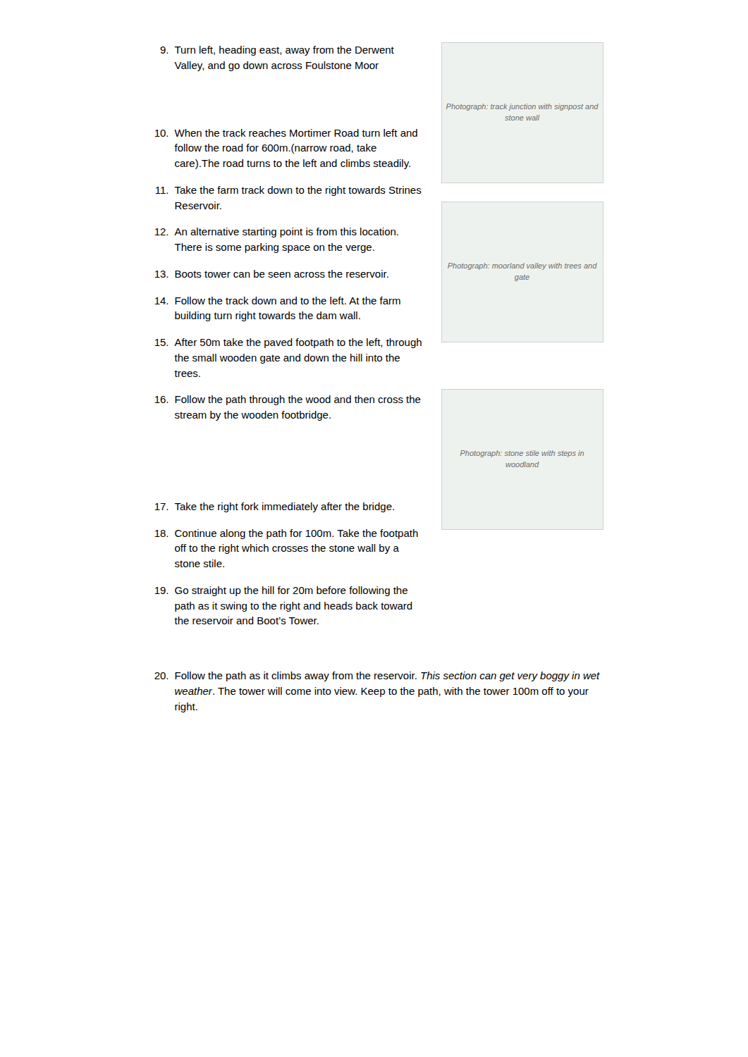9. Turn left, heading east, away from the Derwent Valley, and go down across Foulstone Moor
10. When the track reaches Mortimer Road turn left and follow the road for 600m.(narrow road, take care).The road turns to the left and climbs steadily.
11. Take the farm track down to the right towards Strines Reservoir.
12. An alternative starting point is from this location. There is some parking space on the verge.
13. Boots tower can be seen across the reservoir.
14. Follow the track down and to the left. At the farm building turn right towards the dam wall.
15. After 50m take the paved footpath to the left, through the small wooden gate and down the hill into the trees.
16. Follow the path through the wood and then cross the stream by the wooden footbridge.
17. Take the right fork immediately after the bridge.
18. Continue along the path for 100m. Take the footpath off to the right which crosses the stone wall by a stone stile.
19. Go straight up the hill for 20m before following the path as it swing to the right and heads back toward the reservoir and Boot’s Tower.
Photograph: track junction with signpost and stone wall
Photograph: moorland valley with trees and gate
Photograph: stone stile with steps in woodland
20. Follow the path as it climbs away from the reservoir. This section can get very boggy in wet weather. The tower will come into view. Keep to the path, with the tower 100m off to your right.